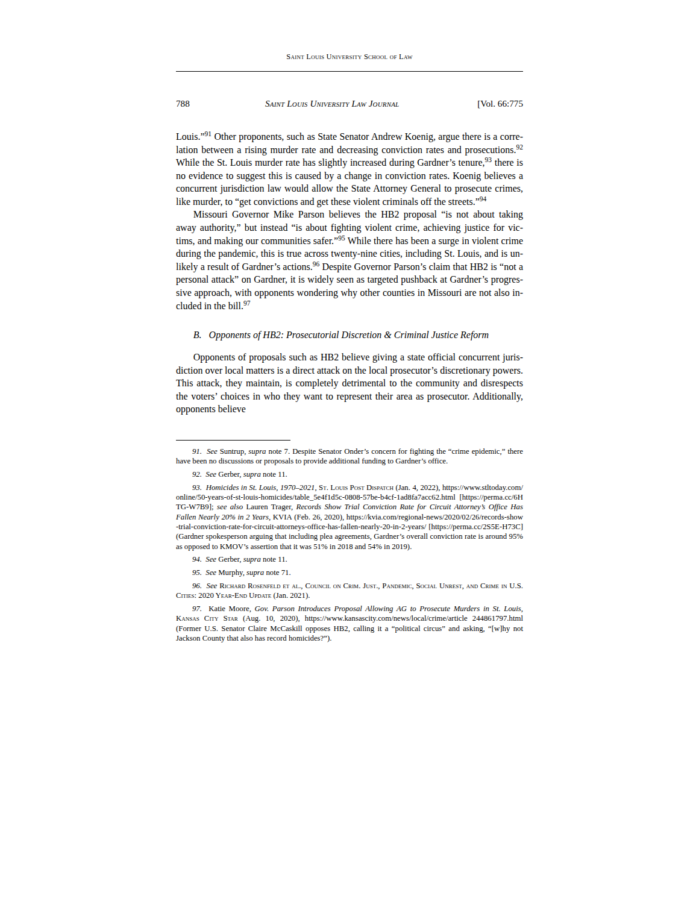Saint Louis University School of Law
788 Saint Louis University Law Journal [Vol. 66:775
Louis.”91 Other proponents, such as State Senator Andrew Koenig, argue there is a correlation between a rising murder rate and decreasing conviction rates and prosecutions.92 While the St. Louis murder rate has slightly increased during Gardner’s tenure,93 there is no evidence to suggest this is caused by a change in conviction rates. Koenig believes a concurrent jurisdiction law would allow the State Attorney General to prosecute crimes, like murder, to “get convictions and get these violent criminals off the streets.”94
Missouri Governor Mike Parson believes the HB2 proposal “is not about taking away authority,” but instead “is about fighting violent crime, achieving justice for victims, and making our communities safer.”95 While there has been a surge in violent crime during the pandemic, this is true across twenty-nine cities, including St. Louis, and is unlikely a result of Gardner’s actions.96 Despite Governor Parson’s claim that HB2 is “not a personal attack” on Gardner, it is widely seen as targeted pushback at Gardner’s progressive approach, with opponents wondering why other counties in Missouri are not also included in the bill.97
B. Opponents of HB2: Prosecutorial Discretion & Criminal Justice Reform
Opponents of proposals such as HB2 believe giving a state official concurrent jurisdiction over local matters is a direct attack on the local prosecutor’s discretionary powers. This attack, they maintain, is completely detrimental to the community and disrespects the voters’ choices in who they want to represent their area as prosecutor. Additionally, opponents believe
91. See Suntrup, supra note 7. Despite Senator Onder’s concern for fighting the “crime epidemic,” there have been no discussions or proposals to provide additional funding to Gardner’s office.
92. See Gerber, supra note 11.
93. Homicides in St. Louis, 1970–2021, St. Louis Post Dispatch (Jan. 4, 2022), https://www.stltoday.com/online/50-years-of-st-louis-homicides/table_5e4f1d5c-0808-57be-b4cf-1ad8fa7acc62.html [https://perma.cc/6HTG-W7B9]; see also Lauren Trager, Records Show Trial Conviction Rate for Circuit Attorney’s Office Has Fallen Nearly 20% in 2 Years, KVIA (Feb. 26, 2020), https://kvia.com/regional-news/2020/02/26/records-show-trial-conviction-rate-for-circuit-attorneys-office-has-fallen-nearly-20-in-2-years/ [https://perma.cc/2S5E-H73C] (Gardner spokesperson arguing that including plea agreements, Gardner’s overall conviction rate is around 95% as opposed to KMOV’s assertion that it was 51% in 2018 and 54% in 2019).
94. See Gerber, supra note 11.
95. See Murphy, supra note 71.
96. See Richard Rosenfeld et al., Council on Crim. Just., Pandemic, Social Unrest, and Crime in U.S. Cities: 2020 Year-End Update (Jan. 2021).
97. Katie Moore, Gov. Parson Introduces Proposal Allowing AG to Prosecute Murders in St. Louis, Kansas City Star (Aug. 10, 2020), https://www.kansascity.com/news/local/crime/article 244861797.html (Former U.S. Senator Claire McCaskill opposes HB2, calling it a “political circus” and asking, “[w]hy not Jackson County that also has record homicides?”).